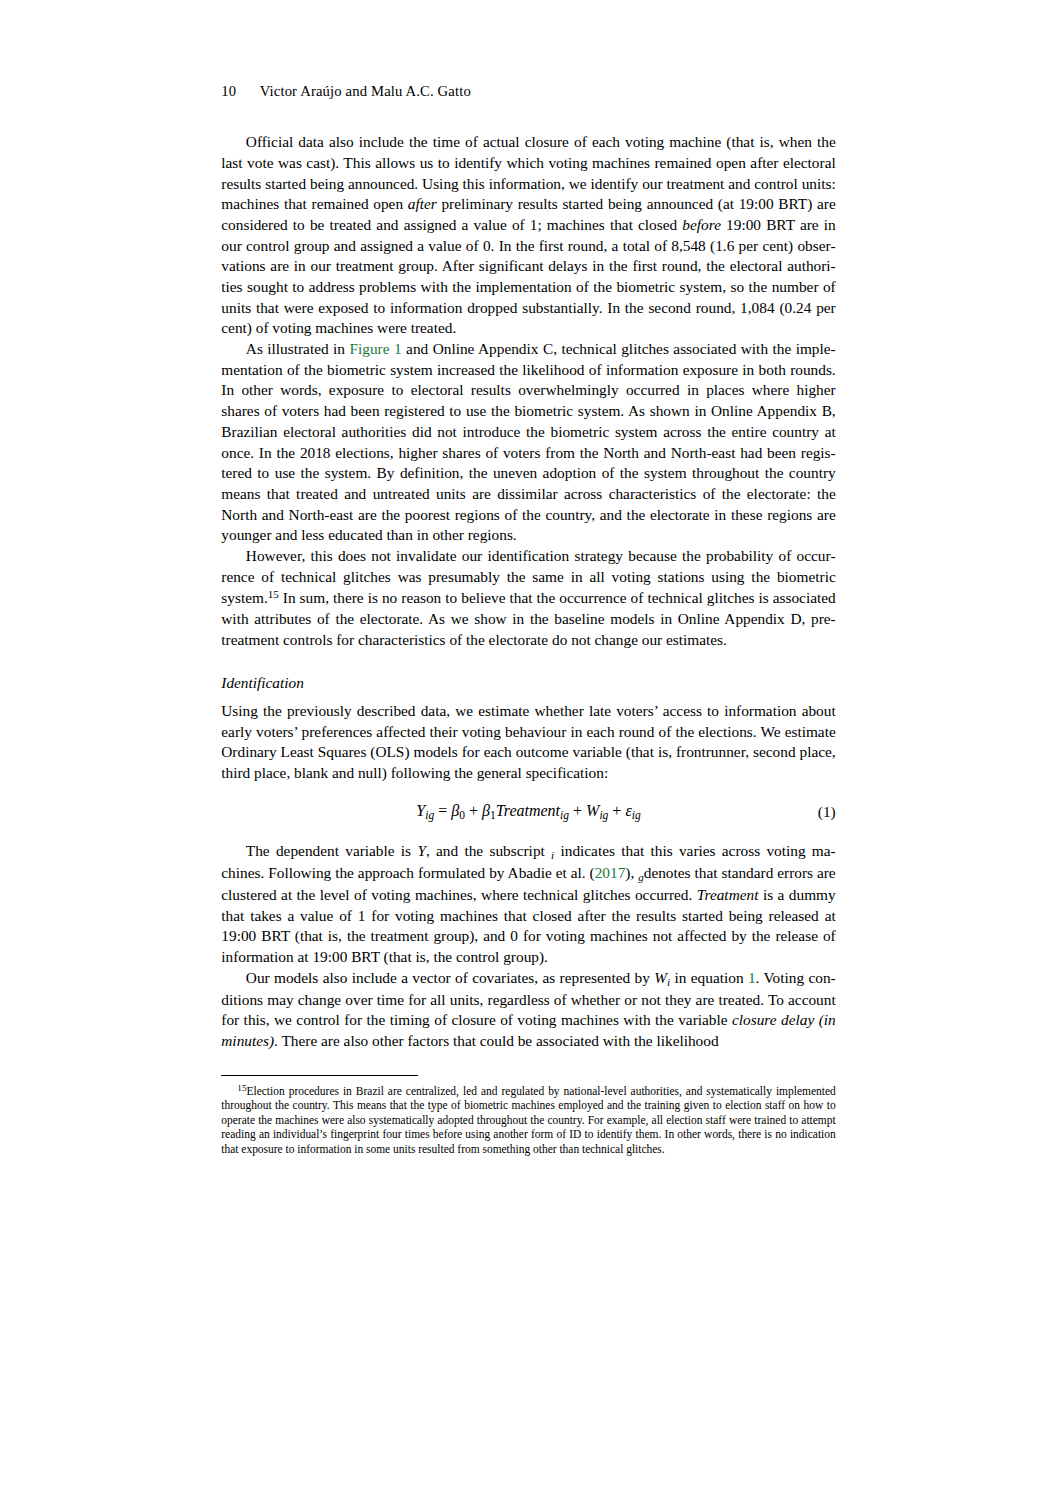10 Victor Araújo and Malu A.C. Gatto
Official data also include the time of actual closure of each voting machine (that is, when the last vote was cast). This allows us to identify which voting machines remained open after electoral results started being announced. Using this information, we identify our treatment and control units: machines that remained open after preliminary results started being announced (at 19:00 BRT) are considered to be treated and assigned a value of 1; machines that closed before 19:00 BRT are in our control group and assigned a value of 0. In the first round, a total of 8,548 (1.6 per cent) observations are in our treatment group. After significant delays in the first round, the electoral authorities sought to address problems with the implementation of the biometric system, so the number of units that were exposed to information dropped substantially. In the second round, 1,084 (0.24 per cent) of voting machines were treated.
As illustrated in Figure 1 and Online Appendix C, technical glitches associated with the implementation of the biometric system increased the likelihood of information exposure in both rounds. In other words, exposure to electoral results overwhelmingly occurred in places where higher shares of voters had been registered to use the biometric system. As shown in Online Appendix B, Brazilian electoral authorities did not introduce the biometric system across the entire country at once. In the 2018 elections, higher shares of voters from the North and North-east had been registered to use the system. By definition, the uneven adoption of the system throughout the country means that treated and untreated units are dissimilar across characteristics of the electorate: the North and North-east are the poorest regions of the country, and the electorate in these regions are younger and less educated than in other regions.
However, this does not invalidate our identification strategy because the probability of occurrence of technical glitches was presumably the same in all voting stations using the biometric system.15 In sum, there is no reason to believe that the occurrence of technical glitches is associated with attributes of the electorate. As we show in the baseline models in Online Appendix D, pre-treatment controls for characteristics of the electorate do not change our estimates.
Identification
Using the previously described data, we estimate whether late voters’ access to information about early voters’ preferences affected their voting behaviour in each round of the elections. We estimate Ordinary Least Squares (OLS) models for each outcome variable (that is, frontrunner, second place, third place, blank and null) following the general specification:
Yig = β0 + β1Treatmentig + Wig + εig (1)
The dependent variable is Y, and the subscript i indicates that this varies across voting machines. Following the approach formulated by Abadie et al. (2017), gdenotes that standard errors are clustered at the level of voting machines, where technical glitches occurred. Treatment is a dummy that takes a value of 1 for voting machines that closed after the results started being released at 19:00 BRT (that is, the treatment group), and 0 for voting machines not affected by the release of information at 19:00 BRT (that is, the control group).
Our models also include a vector of covariates, as represented by Wi in equation 1. Voting conditions may change over time for all units, regardless of whether or not they are treated. To account for this, we control for the timing of closure of voting machines with the variable closure delay (in minutes). There are also other factors that could be associated with the likelihood
15Election procedures in Brazil are centralized, led and regulated by national-level authorities, and systematically implemented throughout the country. This means that the type of biometric machines employed and the training given to election staff on how to operate the machines were also systematically adopted throughout the country. For example, all election staff were trained to attempt reading an individual’s fingerprint four times before using another form of ID to identify them. In other words, there is no indication that exposure to information in some units resulted from something other than technical glitches.